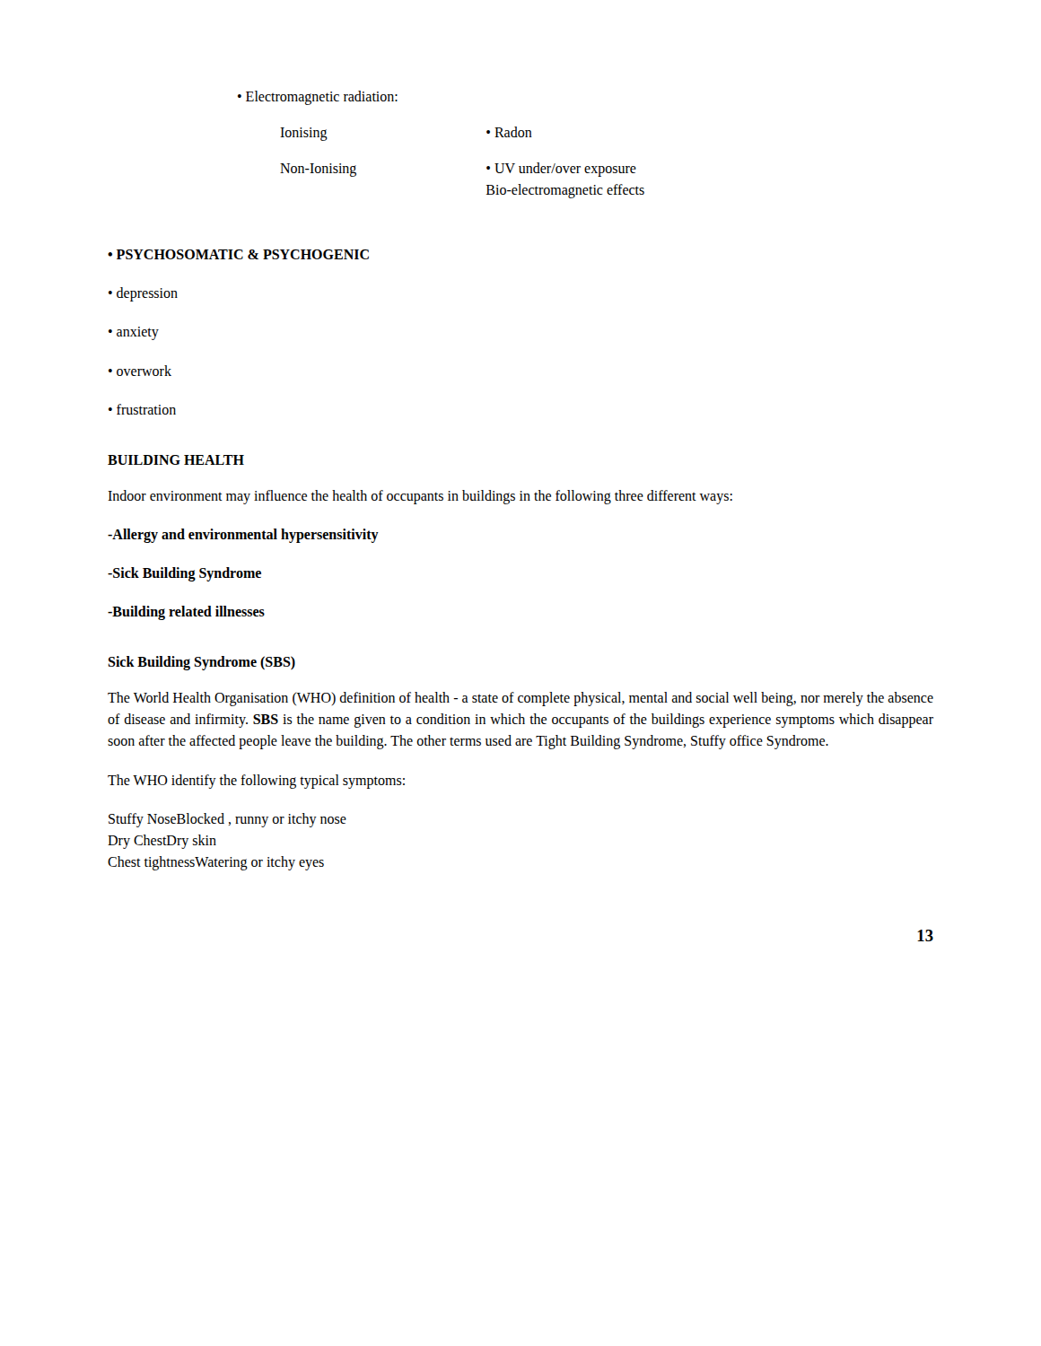• Electromagnetic radiation:
| Ionising | • Radon |
| Non-Ionising | • UV under/over exposure Bio-electromagnetic effects |
PSYCHOSOMATIC & PSYCHOGENIC
depression
anxiety
overwork
frustration
BUILDING HEALTH
Indoor environment may influence the health of occupants in buildings in the following three different ways:
-Allergy and environmental hypersensitivity
-Sick Building Syndrome
-Building related illnesses
Sick Building Syndrome (SBS)
The World Health Organisation (WHO) definition of health - a state of complete physical, mental and social well being, nor merely the absence of disease and infirmity. SBS is the name given to a condition in which the occupants of the buildings experience symptoms which disappear soon after the affected people leave the building. The other terms used are Tight Building Syndrome, Stuffy office Syndrome.
The WHO identify the following typical symptoms:
Stuffy NoseBlocked , runny or itchy nose
Dry ChestDry skin
Chest tightnessWatering or itchy eyes
13